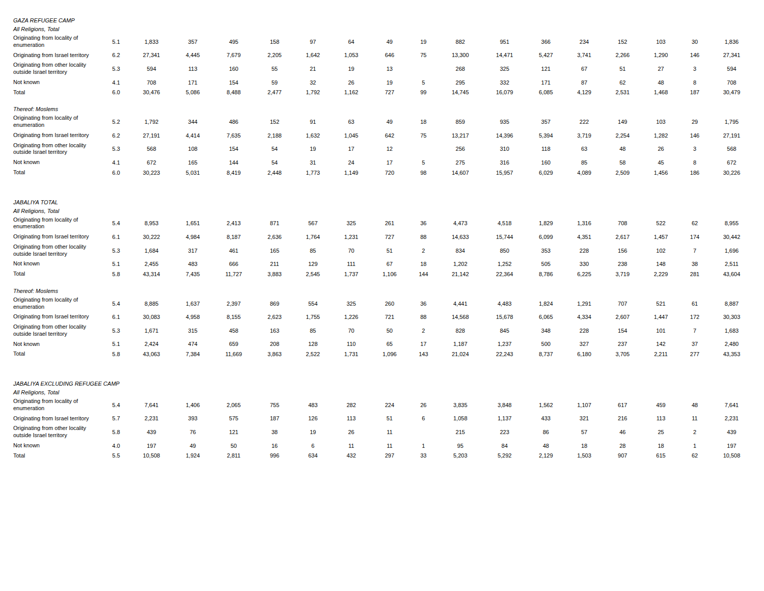| GAZA REFUGEE CAMP |
| All Religions, Total |
| Originating from locality of enumeration | 5.1 | 1,833 | 357 | 495 | 158 | 97 | 64 | 49 | 19 | 882 | 951 | 366 | 234 | 152 | 103 | 30 | 1,836 |
| Originating from Israel territory | 6.2 | 27,341 | 4,445 | 7,679 | 2,205 | 1,642 | 1,053 | 646 | 75 | 13,300 | 14,471 | 5,427 | 3,741 | 2,266 | 1,290 | 146 | 27,341 |
| Originating from other locality outside Israel territory | 5.3 | 594 | 113 | 160 | 55 | 21 | 19 | 13 | | 268 | 325 | 121 | 67 | 51 | 27 | 3 | 594 |
| Not known | 4.1 | 708 | 171 | 154 | 59 | 32 | 26 | 19 | 5 | 295 | 332 | 171 | 87 | 62 | 48 | 8 | 708 |
| Total | 6.0 | 30,476 | 5,086 | 8,488 | 2,477 | 1,792 | 1,162 | 727 | 99 | 14,745 | 16,079 | 6,085 | 4,129 | 2,531 | 1,468 | 187 | 30,479 |
| Thereof: Moslems |
| Originating from locality of enumeration | 5.2 | 1,792 | 344 | 486 | 152 | 91 | 63 | 49 | 18 | 859 | 935 | 357 | 222 | 149 | 103 | 29 | 1,795 |
| Originating from Israel territory | 6.2 | 27,191 | 4,414 | 7,635 | 2,188 | 1,632 | 1,045 | 642 | 75 | 13,217 | 14,396 | 5,394 | 3,719 | 2,254 | 1,282 | 146 | 27,191 |
| Originating from other locality outside Israel territory | 5.3 | 568 | 108 | 154 | 54 | 19 | 17 | 12 | | 256 | 310 | 118 | 63 | 48 | 26 | 3 | 568 |
| Not known | 4.1 | 672 | 165 | 144 | 54 | 31 | 24 | 17 | 5 | 275 | 316 | 160 | 85 | 58 | 45 | 8 | 672 |
| Total | 6.0 | 30,223 | 5,031 | 8,419 | 2,448 | 1,773 | 1,149 | 720 | 98 | 14,607 | 15,957 | 6,029 | 4,089 | 2,509 | 1,456 | 186 | 30,226 |
| JABALIYA TOTAL |
| All Religions, Total |
| Originating from locality of enumeration | 5.4 | 8,953 | 1,651 | 2,413 | 871 | 567 | 325 | 261 | 36 | 4,473 | 4,518 | 1,829 | 1,316 | 708 | 522 | 62 | 8,955 |
| Originating from Israel territory | 6.1 | 30,222 | 4,984 | 8,187 | 2,636 | 1,764 | 1,231 | 727 | 88 | 14,633 | 15,744 | 6,099 | 4,351 | 2,617 | 1,457 | 174 | 30,442 |
| Originating from other locality outside Israel territory | 5.3 | 1,684 | 317 | 461 | 165 | 85 | 70 | 51 | 2 | 834 | 850 | 353 | 228 | 156 | 102 | 7 | 1,696 |
| Not known | 5.1 | 2,455 | 483 | 666 | 211 | 129 | 111 | 67 | 18 | 1,202 | 1,252 | 505 | 330 | 238 | 148 | 38 | 2,511 |
| Total | 5.8 | 43,314 | 7,435 | 11,727 | 3,883 | 2,545 | 1,737 | 1,106 | 144 | 21,142 | 22,364 | 8,786 | 6,225 | 3,719 | 2,229 | 281 | 43,604 |
| Thereof: Moslems |
| Originating from locality of enumeration | 5.4 | 8,885 | 1,637 | 2,397 | 869 | 554 | 325 | 260 | 36 | 4,441 | 4,483 | 1,824 | 1,291 | 707 | 521 | 61 | 8,887 |
| Originating from Israel territory | 6.1 | 30,083 | 4,958 | 8,155 | 2,623 | 1,755 | 1,226 | 721 | 88 | 14,568 | 15,678 | 6,065 | 4,334 | 2,607 | 1,447 | 172 | 30,303 |
| Originating from other locality outside Israel territory | 5.3 | 1,671 | 315 | 458 | 163 | 85 | 70 | 50 | 2 | 828 | 845 | 348 | 228 | 154 | 101 | 7 | 1,683 |
| Not known | 5.1 | 2,424 | 474 | 659 | 208 | 128 | 110 | 65 | 17 | 1,187 | 1,237 | 500 | 327 | 237 | 142 | 37 | 2,480 |
| Total | 5.8 | 43,063 | 7,384 | 11,669 | 3,863 | 2,522 | 1,731 | 1,096 | 143 | 21,024 | 22,243 | 8,737 | 6,180 | 3,705 | 2,211 | 277 | 43,353 |
| JABALIYA EXCLUDING REFUGEE CAMP |
| All Religions, Total |
| Originating from locality of enumeration | 5.4 | 7,641 | 1,406 | 2,065 | 755 | 483 | 282 | 224 | 26 | 3,835 | 3,848 | 1,562 | 1,107 | 617 | 459 | 48 | 7,641 |
| Originating from Israel territory | 5.7 | 2,231 | 393 | 575 | 187 | 126 | 113 | 51 | 6 | 1,058 | 1,137 | 433 | 321 | 216 | 113 | 11 | 2,231 |
| Originating from other locality outside Israel territory | 5.8 | 439 | 76 | 121 | 38 | 19 | 26 | 11 | | 215 | 223 | 86 | 57 | 46 | 25 | 2 | 439 |
| Not known | 4.0 | 197 | 49 | 50 | 16 | 6 | 11 | 11 | 1 | 95 | 84 | 48 | 18 | 28 | 18 | 1 | 197 |
| Total | 5.5 | 10,508 | 1,924 | 2,811 | 996 | 634 | 432 | 297 | 33 | 5,203 | 5,292 | 2,129 | 1,503 | 907 | 615 | 62 | 10,508 |